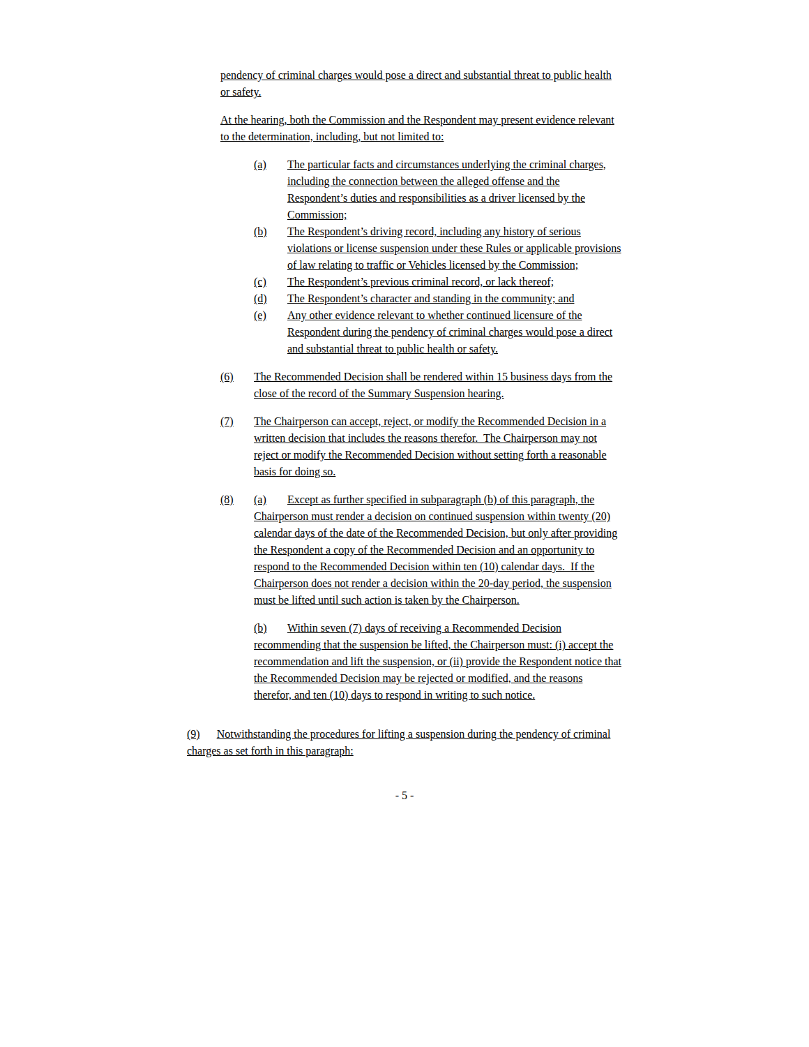pendency of criminal charges would pose a direct and substantial threat to public health or safety.
At the hearing, both the Commission and the Respondent may present evidence relevant to the determination, including, but not limited to:
(a)
The particular facts and circumstances underlying the criminal charges, including the connection between the alleged offense and the Respondent’s duties and responsibilities as a driver licensed by the Commission;
(b)
The Respondent’s driving record, including any history of serious violations or license suspension under these Rules or applicable provisions of law relating to traffic or Vehicles licensed by the Commission;
(c)
The Respondent’s previous criminal record, or lack thereof;
(d)
The Respondent’s character and standing in the community; and
(e)
Any other evidence relevant to whether continued licensure of the Respondent during the pendency of criminal charges would pose a direct and substantial threat to public health or safety.
(6)
The Recommended Decision shall be rendered within 15 business days from the close of the record of the Summary Suspension hearing.
(7)
The Chairperson can accept, reject, or modify the Recommended Decision in a written decision that includes the reasons therefor. The Chairperson may not reject or modify the Recommended Decision without setting forth a reasonable basis for doing so.
(8)
(a) Except as further specified in subparagraph (b) of this paragraph, the Chairperson must render a decision on continued suspension within twenty (20) calendar days of the date of the Recommended Decision, but only after providing the Respondent a copy of the Recommended Decision and an opportunity to respond to the Recommended Decision within ten (10) calendar days. If the Chairperson does not render a decision within the 20-day period, the suspension must be lifted until such action is taken by the Chairperson.
(b) Within seven (7) days of receiving a Recommended Decision recommending that the suspension be lifted, the Chairperson must: (i) accept the recommendation and lift the suspension, or (ii) provide the Respondent notice that the Recommended Decision may be rejected or modified, and the reasons therefor, and ten (10) days to respond in writing to such notice.
(9) Notwithstanding the procedures for lifting a suspension during the pendency of criminal charges as set forth in this paragraph:
- 5 -